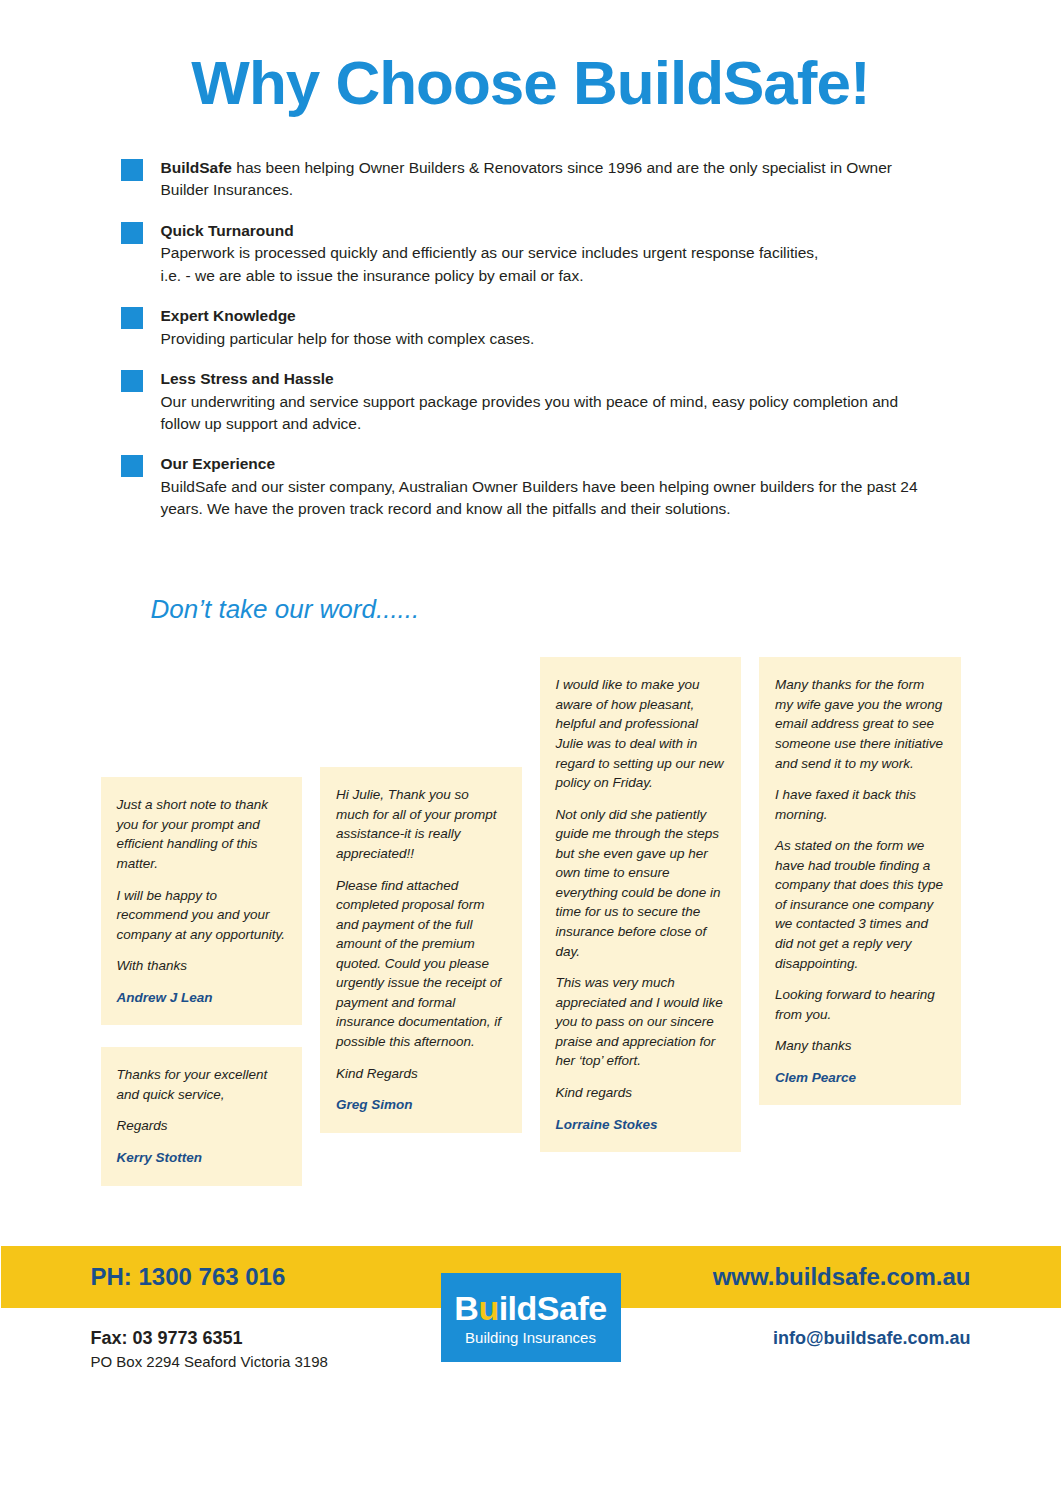Why Choose BuildSafe!
BuildSafe has been helping Owner Builders & Renovators since 1996 and are the only specialist in Owner Builder Insurances.
Quick Turnaround Paperwork is processed quickly and efficiently as our service includes urgent response facilities,
i.e. - we are able to issue the insurance policy by email or fax.
Expert Knowledge Providing particular help for those with complex cases.
Less Stress and Hassle Our underwriting and service support package provides you with peace of mind, easy policy completion and follow up support and advice.
Our Experience BuildSafe and our sister company, Australian Owner Builders have been helping owner builders for the past 24 years. We have the proven track record and know all the pitfalls and their solutions.
Don’t take our word......
Just a short note to thank you for your prompt and efficient handling of this matter.
I will be happy to recommend you and your company at any opportunity.
With thanks
Andrew J Lean
Thanks for your excellent and quick service,
Regards
Kerry Stotten
Hi Julie, Thank you so much for all of your prompt assistance-it is really appreciated!!
Please find attached completed proposal form and payment of the full amount of the premium quoted. Could you please urgently issue the receipt of payment and formal insurance documentation, if possible this afternoon.
Kind Regards
Greg Simon
I would like to make you aware of how pleasant, helpful and professional Julie was to deal with in regard to setting up our new policy on Friday.
Not only did she patiently guide me through the steps but she even gave up her own time to ensure everything could be done in time for us to secure the insurance before close of day.
This was very much appreciated and I would like you to pass on our sincere praise and appreciation for her ‘top’ effort.
Kind regards
Lorraine Stokes
Many thanks for the form my wife gave you the wrong email address great to see someone use there initiative and send it to my work.
I have faxed it back this morning.
As stated on the form we have had trouble finding a company that does this type of insurance one company we contacted 3 times and did not get a reply very disappointing.
Looking forward to hearing from you.
Many thanks
Clem Pearce
BuildSafe
Building Insurances
PH: 1300 763 016
www.buildsafe.com.au
Fax: 03 9773 6351
PO Box 2294 Seaford Victoria 3198
info@buildsafe.com.au